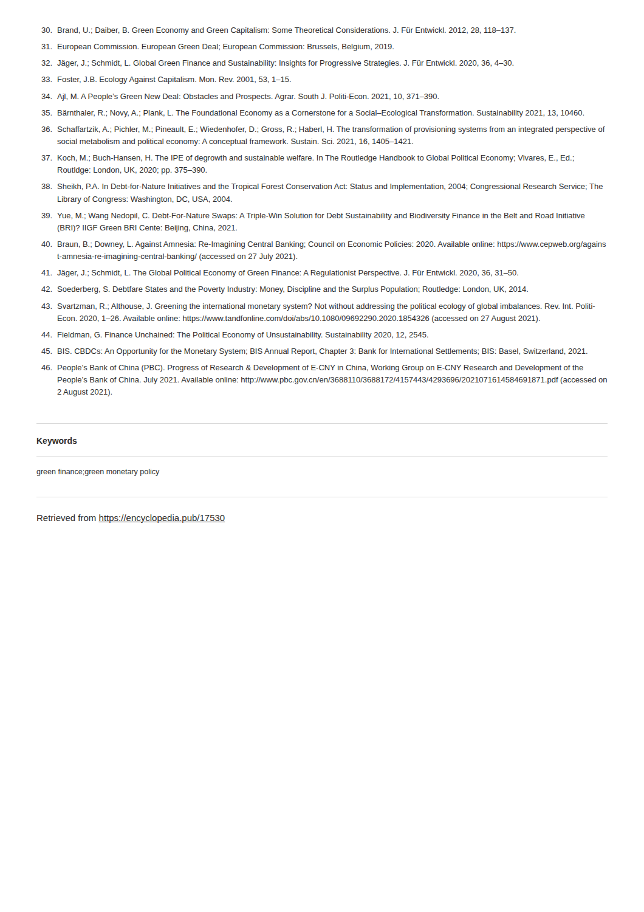Brand, U.; Daiber, B. Green Economy and Green Capitalism: Some Theoretical Considerations. J. Für Entwickl. 2012, 28, 118–137.
European Commission. European Green Deal; European Commission: Brussels, Belgium, 2019.
Jäger, J.; Schmidt, L. Global Green Finance and Sustainability: Insights for Progressive Strategies. J. Für Entwickl. 2020, 36, 4–30.
Foster, J.B. Ecology Against Capitalism. Mon. Rev. 2001, 53, 1–15.
Ajl, M. A People’s Green New Deal: Obstacles and Prospects. Agrar. South J. Politi-Econ. 2021, 10, 371–390.
Bärnthaler, R.; Novy, A.; Plank, L. The Foundational Economy as a Cornerstone for a Social–Ecological Transformation. Sustainability 2021, 13, 10460.
Schaffartzik, A.; Pichler, M.; Pineault, E.; Wiedenhofer, D.; Gross, R.; Haberl, H. The transformation of provisioning systems from an integrated perspective of social metabolism and political economy: A conceptual framework. Sustain. Sci. 2021, 16, 1405–1421.
Koch, M.; Buch-Hansen, H. The IPE of degrowth and sustainable welfare. In The Routledge Handbook to Global Political Economy; Vivares, E., Ed.; Routldge: London, UK, 2020; pp. 375–390.
Sheikh, P.A. In Debt-for-Nature Initiatives and the Tropical Forest Conservation Act: Status and Implementation, 2004; Congressional Research Service; The Library of Congress: Washington, DC, USA, 2004.
Yue, M.; Wang Nedopil, C. Debt-For-Nature Swaps: A Triple-Win Solution for Debt Sustainability and Biodiversity Finance in the Belt and Road Initiative (BRI)? IIGF Green BRI Cente: Beijing, China, 2021.
Braun, B.; Downey, L. Against Amnesia: Re-Imagining Central Banking; Council on Economic Policies: 2020. Available online: https://www.cepweb.org/against-amnesia-re-imagining-central-banking/ (accessed on 27 July 2021).
Jäger, J.; Schmidt, L. The Global Political Economy of Green Finance: A Regulationist Perspective. J. Für Entwickl. 2020, 36, 31–50.
Soederberg, S. Debtfare States and the Poverty Industry: Money, Discipline and the Surplus Population; Routledge: London, UK, 2014.
Svartzman, R.; Althouse, J. Greening the international monetary system? Not without addressing the political ecology of global imbalances. Rev. Int. Politi-Econ. 2020, 1–26. Available online: https://www.tandfonline.com/doi/abs/10.1080/09692290.2020.1854326 (accessed on 27 August 2021).
Fieldman, G. Finance Unchained: The Political Economy of Unsustainability. Sustainability 2020, 12, 2545.
BIS. CBDCs: An Opportunity for the Monetary System; BIS Annual Report, Chapter 3: Bank for International Settlements; BIS: Basel, Switzerland, 2021.
People’s Bank of China (PBC). Progress of Research & Development of E-CNY in China, Working Group on E-CNY Research and Development of the People’s Bank of China. July 2021. Available online: http://www.pbc.gov.cn/en/3688110/3688172/4157443/4293696/2021071614584691871.pdf (accessed on 2 August 2021).
Keywords
green finance;green monetary policy
Retrieved from https://encyclopedia.pub/17530